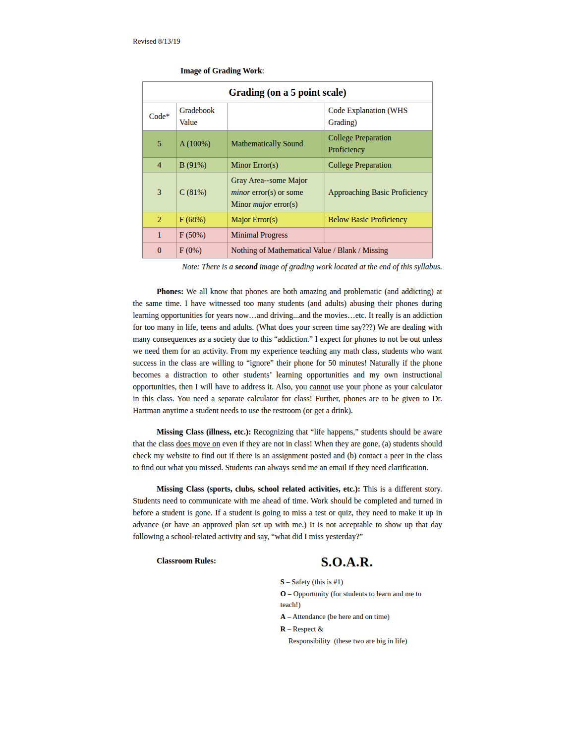Revised 8/13/19
Image of Grading Work:
| Grading (on a 5 point scale) |
| --- |
| Code* | Gradebook Value | | Code Explanation (WHS Grading) |
| 5 | A (100%) | Mathematically Sound | College Preparation Proficiency |
| 4 | B (91%) | Minor Error(s) | College Preparation |
| 3 | C (81%) | Gray Area--some Major minor error(s) or some Minor major error(s) | Approaching Basic Proficiency |
| 2 | F (68%) | Major Error(s) | Below Basic Proficiency |
| 1 | F (50%) | Minimal Progress | |
| 0 | F (0%) | Nothing of Mathematical Value / Blank / Missing |
Note: There is a second image of grading work located at the end of this syllabus.
Phones: We all know that phones are both amazing and problematic (and addicting) at the same time. I have witnessed too many students (and adults) abusing their phones during learning opportunities for years now…and driving...and the movies…etc. It really is an addiction for too many in life, teens and adults. (What does your screen time say???) We are dealing with many consequences as a society due to this “addiction.” I expect for phones to not be out unless we need them for an activity. From my experience teaching any math class, students who want success in the class are willing to “ignore” their phone for 50 minutes! Naturally if the phone becomes a distraction to other students’ learning opportunities and my own instructional opportunities, then I will have to address it. Also, you cannot use your phone as your calculator in this class. You need a separate calculator for class! Further, phones are to be given to Dr. Hartman anytime a student needs to use the restroom (or get a drink).
Missing Class (illness, etc.): Recognizing that “life happens,” students should be aware that the class does move on even if they are not in class! When they are gone, (a) students should check my website to find out if there is an assignment posted and (b) contact a peer in the class to find out what you missed. Students can always send me an email if they need clarification.
Missing Class (sports, clubs, school related activities, etc.): This is a different story. Students need to communicate with me ahead of time. Work should be completed and turned in before a student is gone. If a student is going to miss a test or quiz, they need to make it up in advance (or have an approved plan set up with me.) It is not acceptable to show up that day following a school-related activity and say, “what did I miss yesterday?”
Classroom Rules:
S.O.A.R.
S – Safety (this is #1)
O – Opportunity (for students to learn and me to teach!)
A – Attendance (be here and on time)
R – Respect &
Responsibility (these two are big in life)